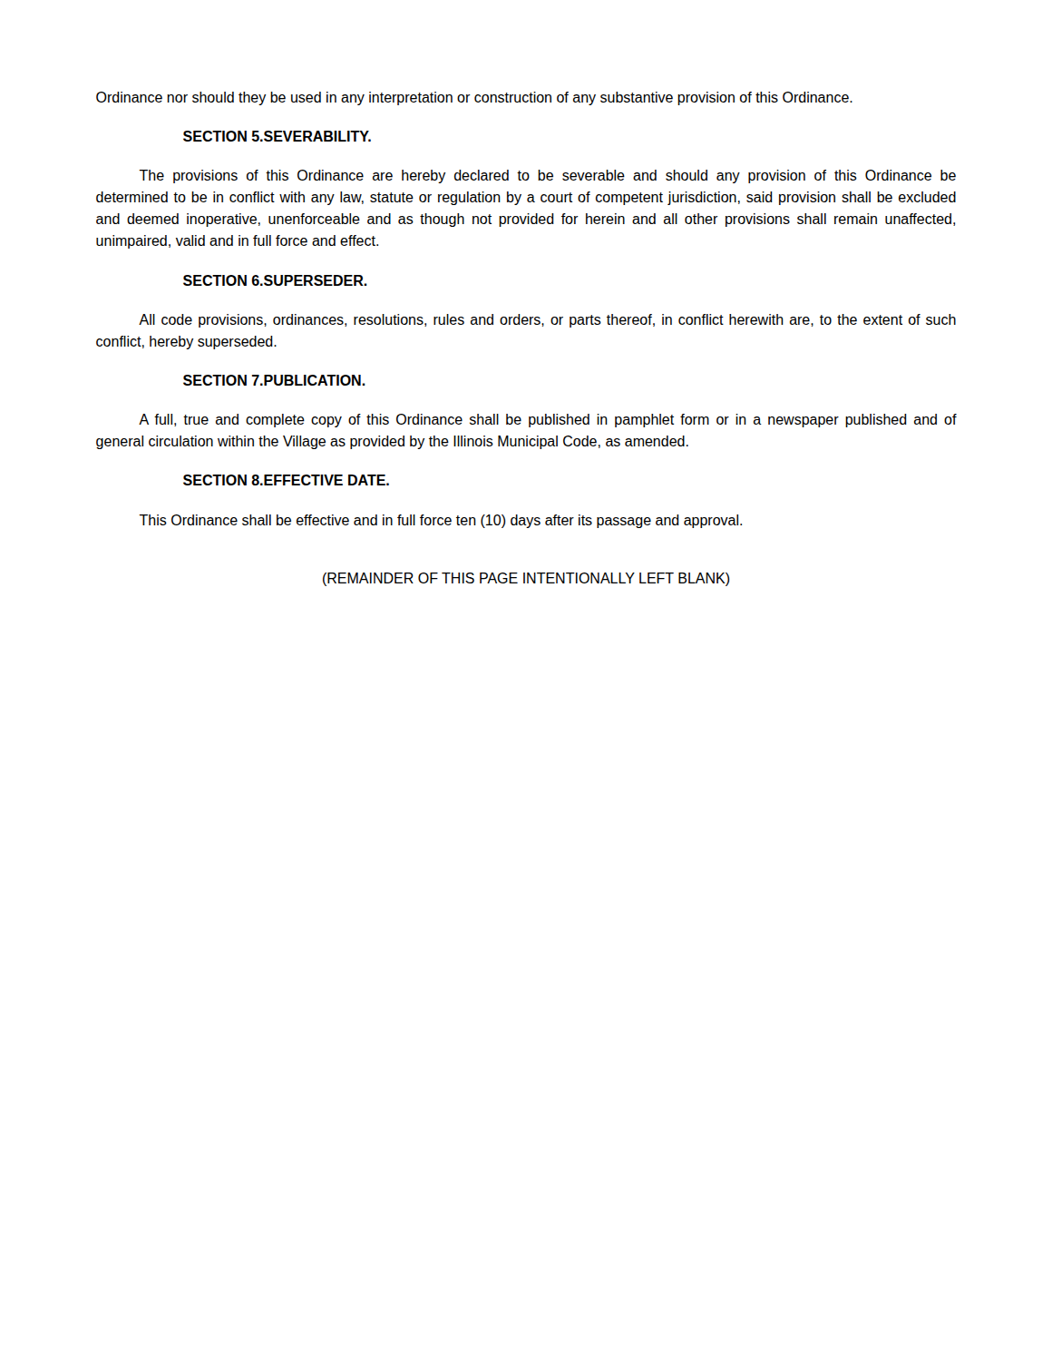Ordinance nor should they be used in any interpretation or construction of any substantive provision of this Ordinance.
SECTION 5. SEVERABILITY.
The provisions of this Ordinance are hereby declared to be severable and should any provision of this Ordinance be determined to be in conflict with any law, statute or regulation by a court of competent jurisdiction, said provision shall be excluded and deemed inoperative, unenforceable and as though not provided for herein and all other provisions shall remain unaffected, unimpaired, valid and in full force and effect.
SECTION 6. SUPERSEDER.
All code provisions, ordinances, resolutions, rules and orders, or parts thereof, in conflict herewith are, to the extent of such conflict, hereby superseded.
SECTION 7. PUBLICATION.
A full, true and complete copy of this Ordinance shall be published in pamphlet form or in a newspaper published and of general circulation within the Village as provided by the Illinois Municipal Code, as amended.
SECTION 8. EFFECTIVE DATE.
This Ordinance shall be effective and in full force ten (10) days after its passage and approval.
(REMAINDER OF THIS PAGE INTENTIONALLY LEFT BLANK)